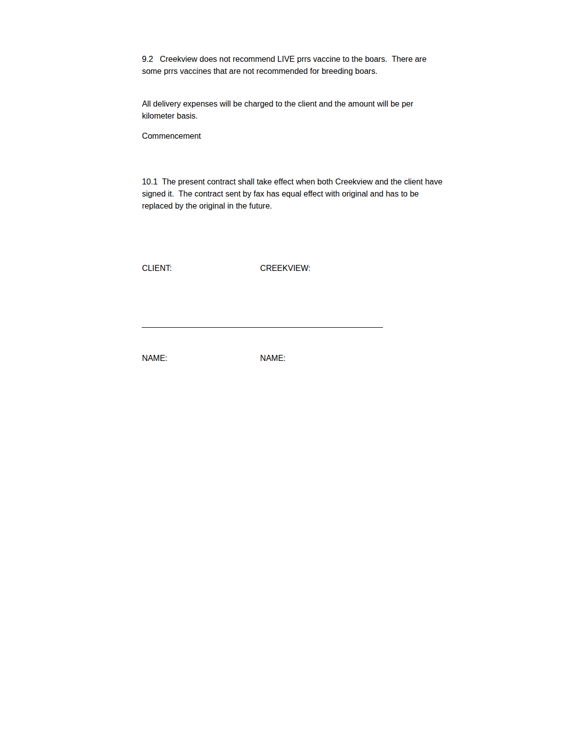9.2 Creekview does not recommend LIVE prrs vaccine to the boars. There are some prrs vaccines that are not recommended for breeding boars.
All delivery expenses will be charged to the client and the amount will be per kilometer basis.
Commencement
10.1 The present contract shall take effect when both Creekview and the client have signed it. The contract sent by fax has equal effect with original and has to be replaced by the original in the future.
| CLIENT: | CREEKVIEW: |
| NAME: | NAME: |